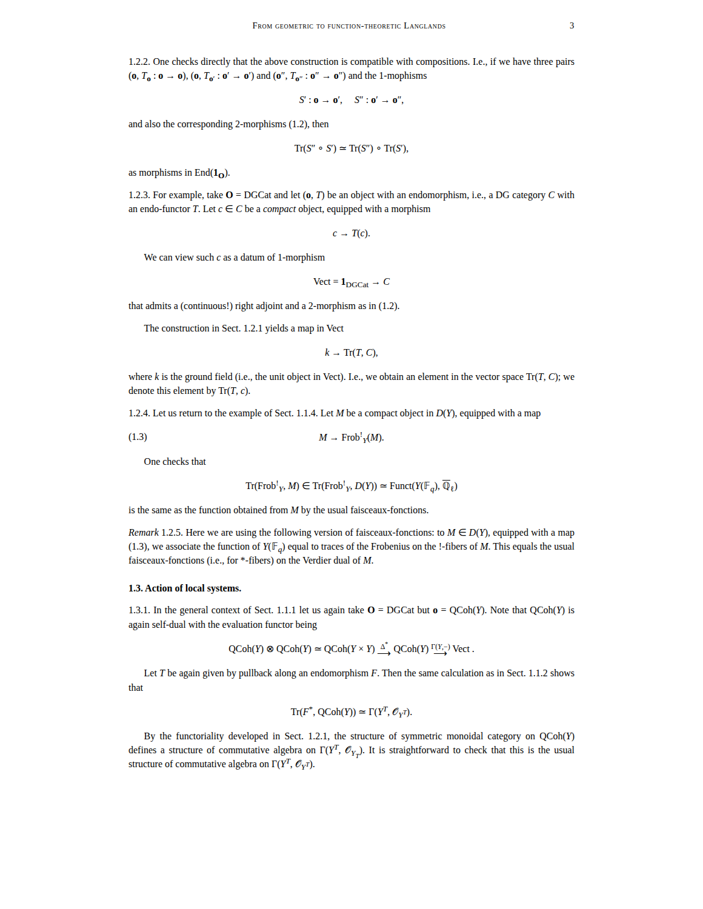From geometric to function-theoretic Langlands 3
1.2.2. One checks directly that the above construction is compatible with compositions. I.e., if we have three pairs (o, To : o → o), (o, To′ : o′ → o′) and (o″, To″ : o″ → o″) and the 1-mophisms
S′ : o → o′, S″ : o′ → o″,
and also the corresponding 2-morphisms (1.2), then
Tr(S″ ∘ S′) ≃ Tr(S″) ∘ Tr(S′),
as morphisms in End(1O).
1.2.3. For example, take O = DGCat and let (o, T) be an object with an endomorphism, i.e., a DG category C with an endo-functor T. Let c ∈ C be a compact object, equipped with a morphism
c → T(c).
We can view such c as a datum of 1-morphism
Vect = 1DGCat → C
that admits a (continuous!) right adjoint and a 2-morphism as in (1.2).
The construction in Sect. 1.2.1 yields a map in Vect
k → Tr(T, C),
where k is the ground field (i.e., the unit object in Vect). I.e., we obtain an element in the vector space Tr(T, C); we denote this element by Tr(T, c).
1.2.4. Let us return to the example of Sect. 1.1.4. Let M be a compact object in D(Y), equipped with a map
(1.3) M → Frob!Y(M).
One checks that
Tr(Frob!Y, M) ∈ Tr(Frob!Y, D(Y)) ≃ Funct(Y(𝔽q), ℚℓ)
is the same as the function obtained from M by the usual faisceaux-fonctions.
Remark 1.2.5. Here we are using the following version of faisceaux-fonctions: to M ∈ D(Y), equipped with a map (1.3), we associate the function of Y(𝔽q) equal to traces of the Frobenius on the !-fibers of M. This equals the usual faisceaux-fonctions (i.e., for *-fibers) on the Verdier dual of M.
1.3. Action of local systems.
1.3.1. In the general context of Sect. 1.1.1 let us again take O = DGCat but o = QCoh(Y). Note that QCoh(Y) is again self-dual with the evaluation functor being
QCoh(Y) ⊗ QCoh(Y) ≃ QCoh(Y × Y) Δ*⟶ QCoh(Y) Γ(Y,−)⟶ Vect .
Let T be again given by pullback along an endomorphism F. Then the same calculation as in Sect. 1.1.2 shows that
Tr(F*, QCoh(Y)) ≃ Γ(YT, 𝒪YT).
By the functoriality developed in Sect. 1.2.1, the structure of symmetric monoidal category on QCoh(Y) defines a structure of commutative algebra on Γ(YT, 𝒪YT). It is straightforward to check that this is the usual structure of commutative algebra on Γ(YT, 𝒪YT).